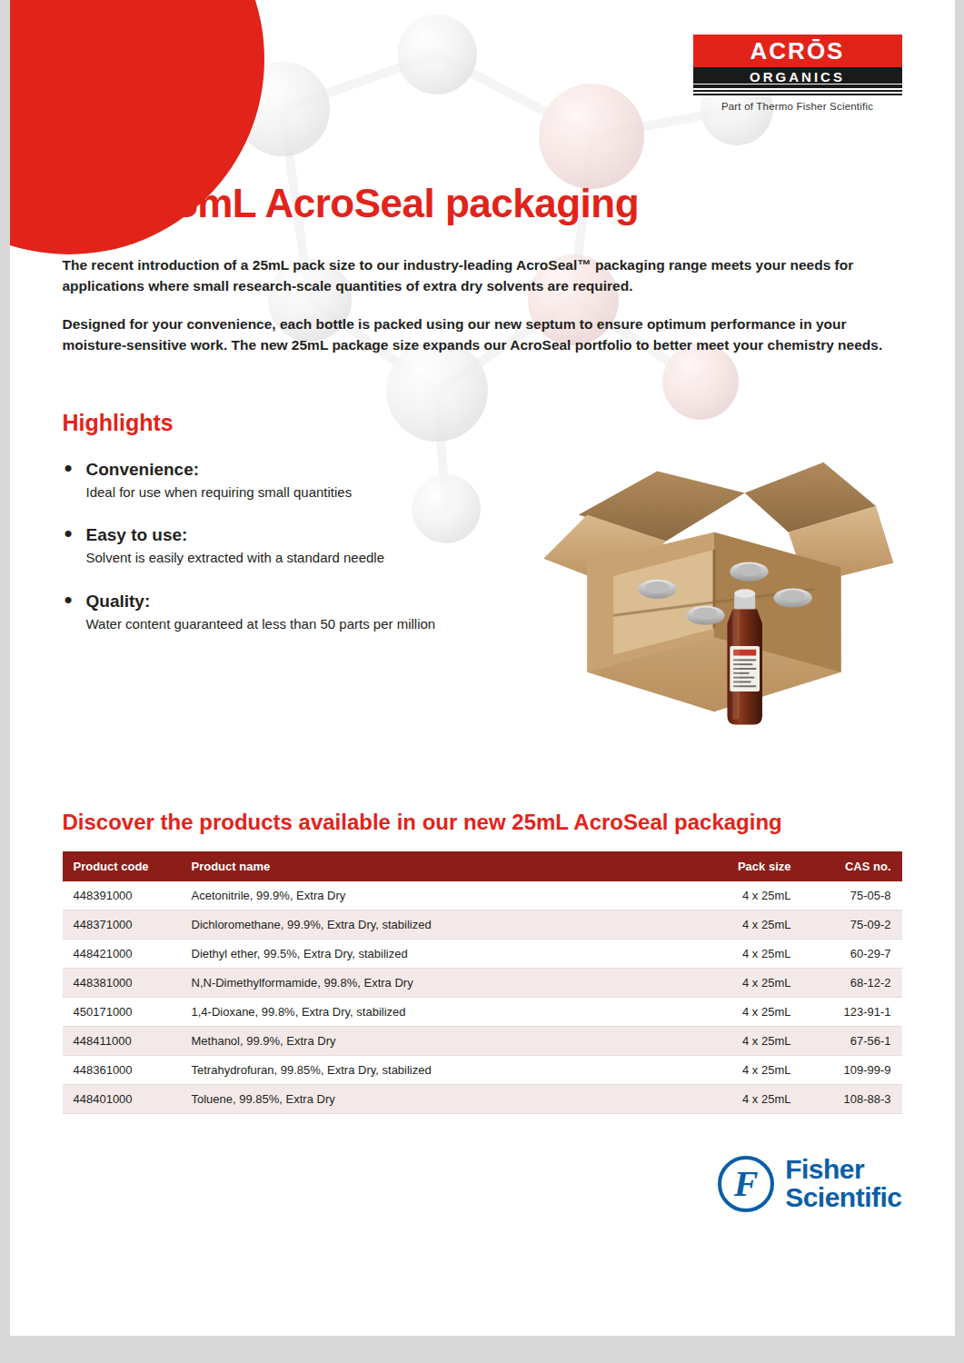ACRŌS
ORGANICS
Part of Thermo Fisher Scientific
New 25mL AcroSeal packaging
The recent introduction of a 25mL pack size to our industry-leading AcroSeal™ packaging range meets your needs for applications where small research-scale quantities of extra dry solvents are required.
Designed for your convenience, each bottle is packed using our new septum to ensure optimum performance in your moisture-sensitive work. The new 25mL package size expands our AcroSeal portfolio to better meet your chemistry needs.
Highlights
Convenience: Ideal for use when requiring small quantities
Easy to use: Solvent is easily extracted with a standard needle
Quality: Water content guaranteed at less than 50 parts per million
Discover the products available in our new 25mL AcroSeal packaging
| Product code | Product name | Pack size | CAS no. |
| --- | --- | --- | --- |
| 448391000 | Acetonitrile, 99.9%, Extra Dry | 4 x 25mL | 75-05-8 |
| 448371000 | Dichloromethane, 99.9%, Extra Dry, stabilized | 4 x 25mL | 75-09-2 |
| 448421000 | Diethyl ether, 99.5%, Extra Dry, stabilized | 4 x 25mL | 60-29-7 |
| 448381000 | N,N-Dimethylformamide, 99.8%, Extra Dry | 4 x 25mL | 68-12-2 |
| 450171000 | 1,4-Dioxane, 99.8%, Extra Dry, stabilized | 4 x 25mL | 123-91-1 |
| 448411000 | Methanol, 99.9%, Extra Dry | 4 x 25mL | 67-56-1 |
| 448361000 | Tetrahydrofuran, 99.85%, Extra Dry, stabilized | 4 x 25mL | 109-99-9 |
| 448401000 | Toluene, 99.85%, Extra Dry | 4 x 25mL | 108-88-3 |
F
Fisher
Scientific